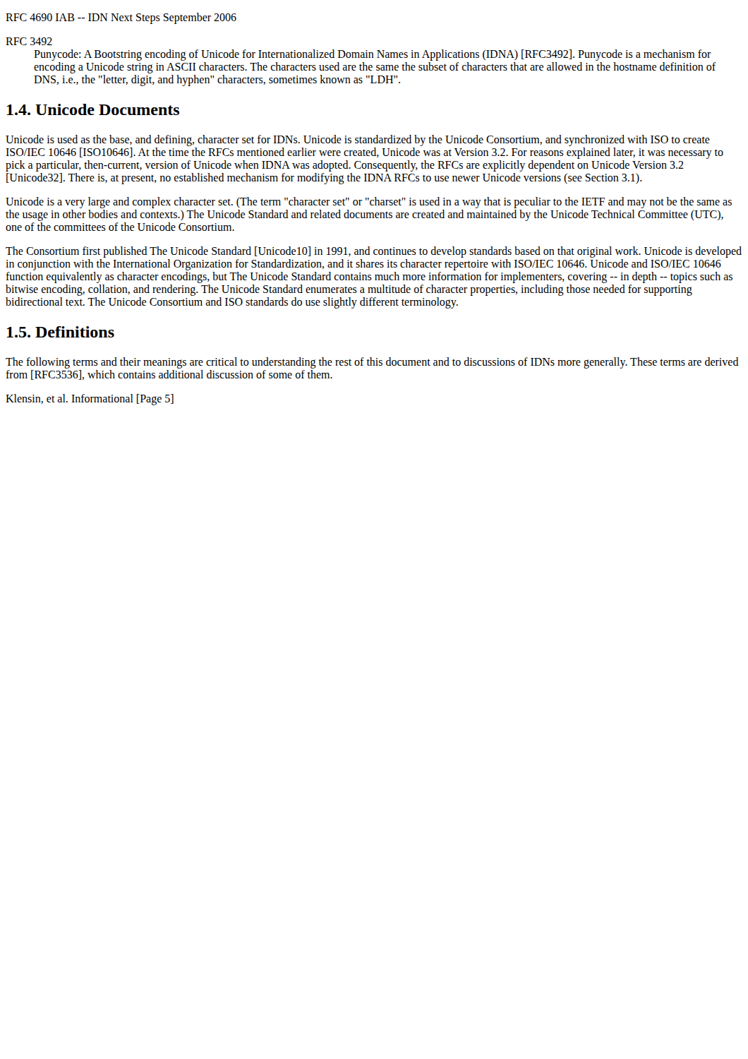RFC 4690 IAB -- IDN Next Steps September 2006
RFC 3492
Punycode: A Bootstring encoding of Unicode for Internationalized Domain Names in Applications (IDNA) [RFC3492]. Punycode is a mechanism for encoding a Unicode string in ASCII characters. The characters used are the same the subset of characters that are allowed in the hostname definition of DNS, i.e., the "letter, digit, and hyphen" characters, sometimes known as "LDH".
1.4. Unicode Documents
Unicode is used as the base, and defining, character set for IDNs. Unicode is standardized by the Unicode Consortium, and synchronized with ISO to create ISO/IEC 10646 [ISO10646]. At the time the RFCs mentioned earlier were created, Unicode was at Version 3.2. For reasons explained later, it was necessary to pick a particular, then-current, version of Unicode when IDNA was adopted. Consequently, the RFCs are explicitly dependent on Unicode Version 3.2 [Unicode32]. There is, at present, no established mechanism for modifying the IDNA RFCs to use newer Unicode versions (see Section 3.1).
Unicode is a very large and complex character set. (The term "character set" or "charset" is used in a way that is peculiar to the IETF and may not be the same as the usage in other bodies and contexts.) The Unicode Standard and related documents are created and maintained by the Unicode Technical Committee (UTC), one of the committees of the Unicode Consortium.
The Consortium first published The Unicode Standard [Unicode10] in 1991, and continues to develop standards based on that original work. Unicode is developed in conjunction with the International Organization for Standardization, and it shares its character repertoire with ISO/IEC 10646. Unicode and ISO/IEC 10646 function equivalently as character encodings, but The Unicode Standard contains much more information for implementers, covering -- in depth -- topics such as bitwise encoding, collation, and rendering. The Unicode Standard enumerates a multitude of character properties, including those needed for supporting bidirectional text. The Unicode Consortium and ISO standards do use slightly different terminology.
1.5. Definitions
The following terms and their meanings are critical to understanding the rest of this document and to discussions of IDNs more generally. These terms are derived from [RFC3536], which contains additional discussion of some of them.
Klensin, et al. Informational [Page 5]